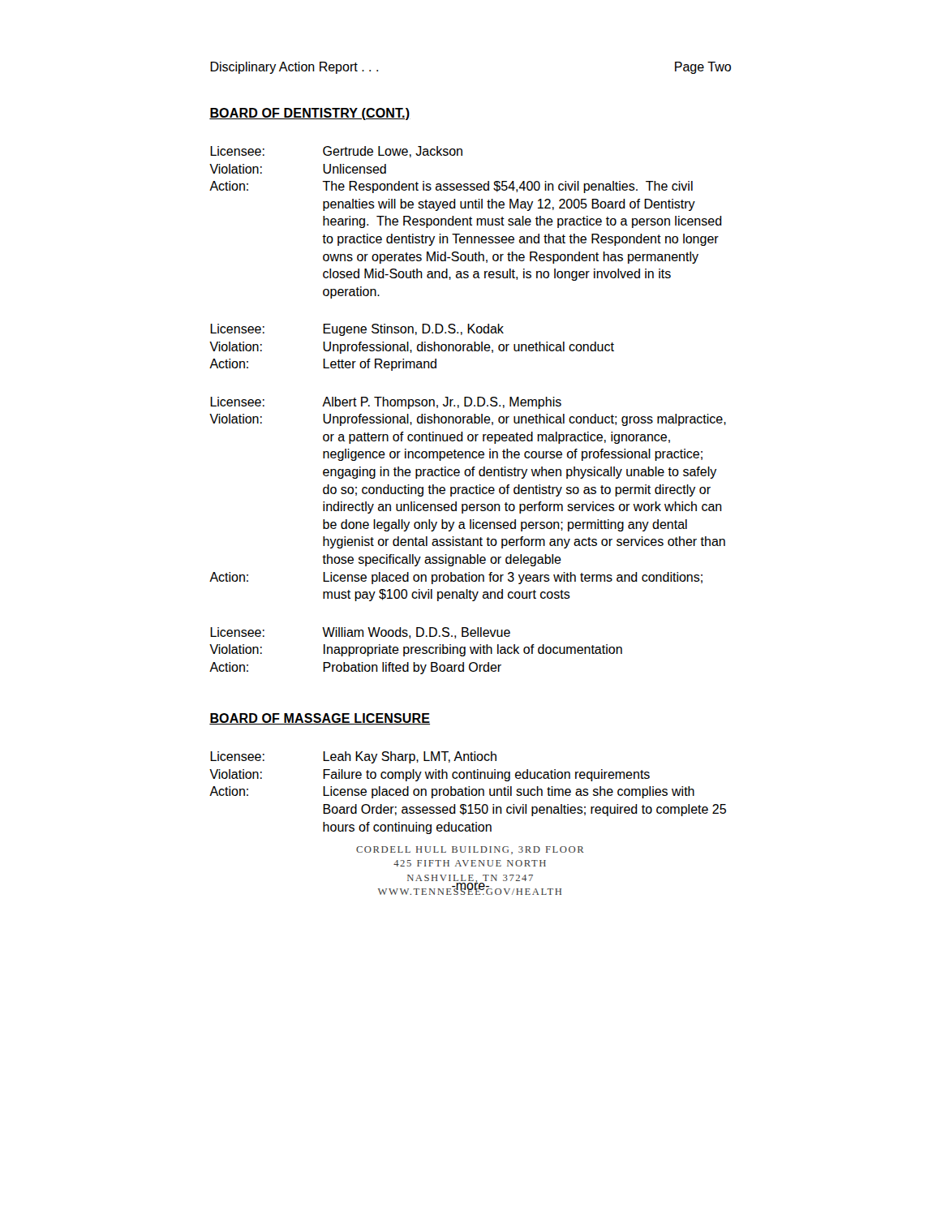Disciplinary Action Report . . .
Page Two
BOARD OF DENTISTRY (CONT.)
| Licensee: | Gertrude Lowe, Jackson |
| Violation: | Unlicensed |
| Action: | The Respondent is assessed $54,400 in civil penalties. The civil penalties will be stayed until the May 12, 2005 Board of Dentistry hearing. The Respondent must sale the practice to a person licensed to practice dentistry in Tennessee and that the Respondent no longer owns or operates Mid-South, or the Respondent has permanently closed Mid-South and, as a result, is no longer involved in its operation. |
| Licensee: | Eugene Stinson, D.D.S., Kodak |
| Violation: | Unprofessional, dishonorable, or unethical conduct |
| Action: | Letter of Reprimand |
| Licensee: | Albert P. Thompson, Jr., D.D.S., Memphis |
| Violation: | Unprofessional, dishonorable, or unethical conduct; gross malpractice, or a pattern of continued or repeated malpractice, ignorance, negligence or incompetence in the course of professional practice; engaging in the practice of dentistry when physically unable to safely do so; conducting the practice of dentistry so as to permit directly or indirectly an unlicensed person to perform services or work which can be done legally only by a licensed person; permitting any dental hygienist or dental assistant to perform any acts or services other than those specifically assignable or delegable |
| Action: | License placed on probation for 3 years with terms and conditions; must pay $100 civil penalty and court costs |
| Licensee: | William Woods, D.D.S., Bellevue |
| Violation: | Inappropriate prescribing with lack of documentation |
| Action: | Probation lifted by Board Order |
BOARD OF MASSAGE LICENSURE
| Licensee: | Leah Kay Sharp, LMT, Antioch |
| Violation: | Failure to comply with continuing education requirements |
| Action: | License placed on probation until such time as she complies with Board Order; assessed $150 in civil penalties; required to complete 25 hours of continuing education |
-more-
CORDELL HULL BUILDING, 3RD FLOOR
425 FIFTH AVENUE NORTH
NASHVILLE, TN 37247
WWW.TENNESSEE.GOV/HEALTH